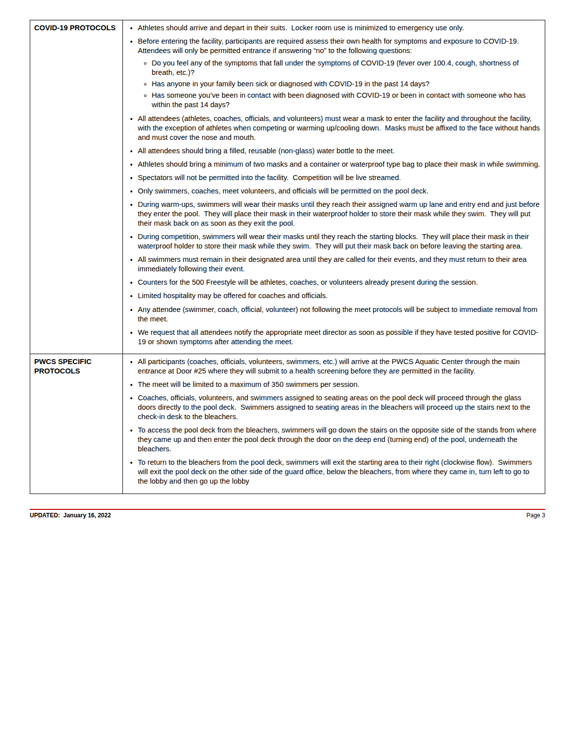| COVID-19 PROTOCOLS | Athletes should arrive and depart in their suits. Locker room use is minimized to emergency use only. Before entering the facility, participants are required assess their own health for symptoms and exposure to COVID-19. Attendees will only be permitted entrance if answering “no” to the following questions: Do you feel any of the symptoms that fall under the symptoms of COVID-19 (fever over 100.4, cough, shortness of breath, etc.)? Has anyone in your family been sick or diagnosed with COVID-19 in the past 14 days? Has someone you’ve been in contact with been diagnosed with COVID-19 or been in contact with someone who has within the past 14 days? All attendees (athletes, coaches, officials, and volunteers) must wear a mask to enter the facility and throughout the facility, with the exception of athletes when competing or warming up/cooling down. Masks must be affixed to the face without hands and must cover the nose and mouth. All attendees should bring a filled, reusable (non-glass) water bottle to the meet. Athletes should bring a minimum of two masks and a container or waterproof type bag to place their mask in while swimming. Spectators will not be permitted into the facility. Competition will be live streamed. Only swimmers, coaches, meet volunteers, and officials will be permitted on the pool deck. During warm-ups, swimmers will wear their masks until they reach their assigned warm up lane and entry end and just before they enter the pool. They will place their mask in their waterproof holder to store their mask while they swim. They will put their mask back on as soon as they exit the pool. During competition, swimmers will wear their masks until they reach the starting blocks. They will place their mask in their waterproof holder to store their mask while they swim. They will put their mask back on before leaving the starting area. All swimmers must remain in their designated area until they are called for their events, and they must return to their area immediately following their event. Counters for the 500 Freestyle will be athletes, coaches, or volunteers already present during the session. Limited hospitality may be offered for coaches and officials. Any attendee (swimmer, coach, official, volunteer) not following the meet protocols will be subject to immediate removal from the meet. We request that all attendees notify the appropriate meet director as soon as possible if they have tested positive for COVID-19 or shown symptoms after attending the meet. |
| PWCS SPECIFIC PROTOCOLS | All participants (coaches, officials, volunteers, swimmers, etc.) will arrive at the PWCS Aquatic Center through the main entrance at Door #25 where they will submit to a health screening before they are permitted in the facility. The meet will be limited to a maximum of 350 swimmers per session. Coaches, officials, volunteers, and swimmers assigned to seating areas on the pool deck will proceed through the glass doors directly to the pool deck. Swimmers assigned to seating areas in the bleachers will proceed up the stairs next to the check-in desk to the bleachers. To access the pool deck from the bleachers, swimmers will go down the stairs on the opposite side of the stands from where they came up and then enter the pool deck through the door on the deep end (turning end) of the pool, underneath the bleachers. To return to the bleachers from the pool deck, swimmers will exit the starting area to their right (clockwise flow). Swimmers will exit the pool deck on the other side of the guard office, below the bleachers, from where they came in, turn left to go to the lobby and then go up the lobby |
UPDATED: January 16, 2022 Page 3